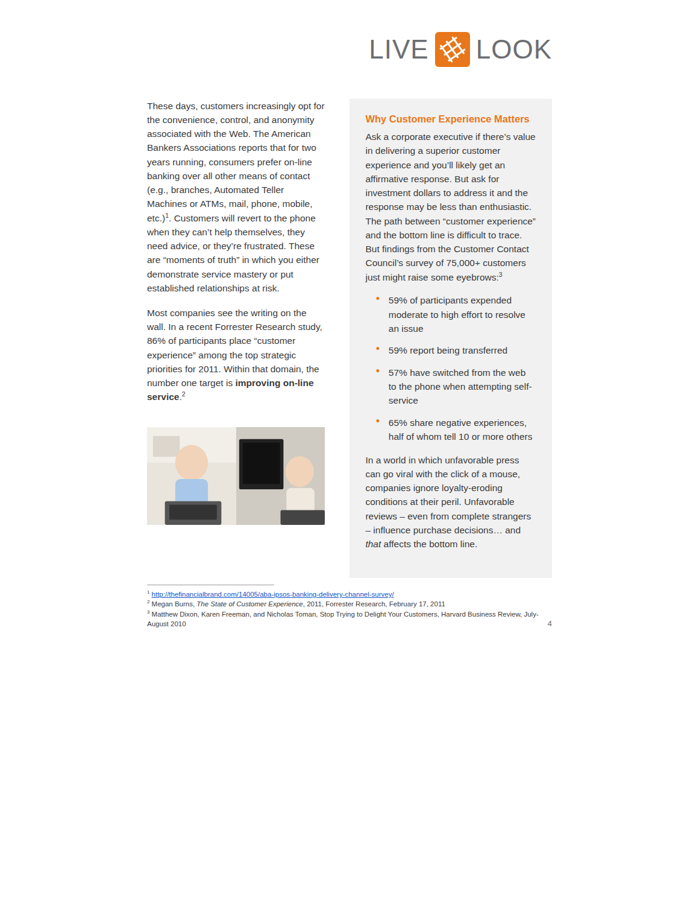LIVE LOOK
These days, customers increasingly opt for the convenience, control, and anonymity associated with the Web. The American Bankers Associations reports that for two years running, consumers prefer on-line banking over all other means of contact (e.g., branches, Automated Teller Machines or ATMs, mail, phone, mobile, etc.)1. Customers will revert to the phone when they can’t help themselves, they need advice, or they’re frustrated. These are “moments of truth” in which you either demonstrate service mastery or put established relationships at risk.
Most companies see the writing on the wall. In a recent Forrester Research study, 86% of participants place “customer experience” among the top strategic priorities for 2011. Within that domain, the number one target is improving on-line service.2
Why Customer Experience Matters
Ask a corporate executive if there’s value in delivering a superior customer experience and you’ll likely get an affirmative response. But ask for investment dollars to address it and the response may be less than enthusiastic. The path between “customer experience” and the bottom line is difficult to trace. But findings from the Customer Contact Council’s survey of 75,000+ customers just might raise some eyebrows:3
59% of participants expended moderate to high effort to resolve an issue
59% report being transferred
57% have switched from the web to the phone when attempting self-service
65% share negative experiences, half of whom tell 10 or more others
In a world in which unfavorable press can go viral with the click of a mouse, companies ignore loyalty-eroding conditions at their peril. Unfavorable reviews – even from complete strangers – influence purchase decisions… and that affects the bottom line.
1 http://thefinancialbrand.com/14005/aba-ipsos-banking-delivery-channel-survey/
2 Megan Burns, The State of Customer Experience, 2011, Forrester Research, February 17, 2011
3 Matthew Dixon, Karen Freeman, and Nicholas Toman, Stop Trying to Delight Your Customers, Harvard Business Review, July-August 2010
4